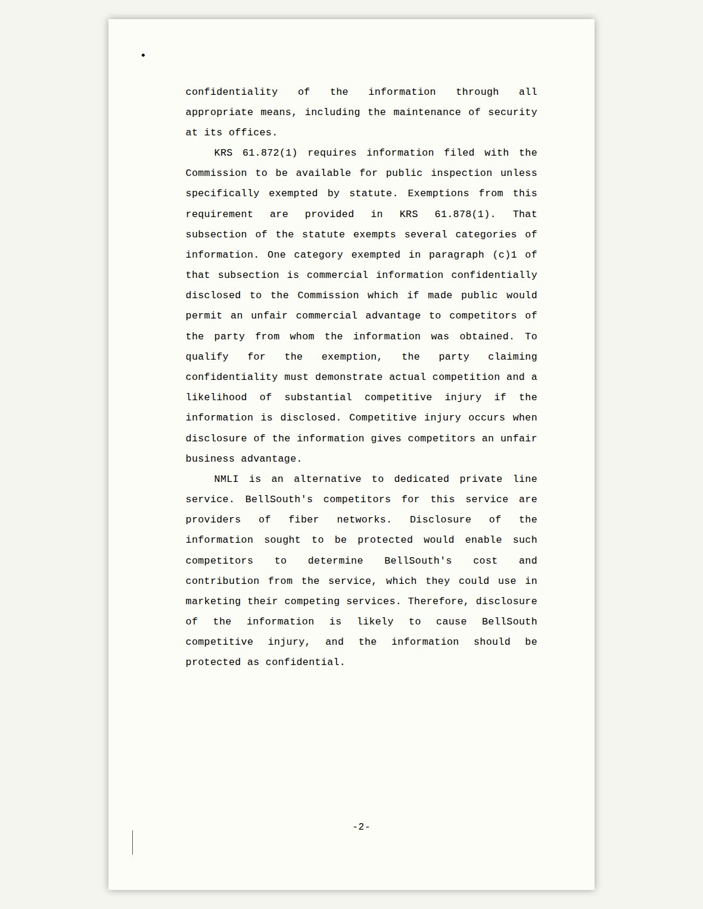•
confidentiality of the information through all appropriate means, including the maintenance of security at its offices.
KRS 61.872(1) requires information filed with the Commission to be available for public inspection unless specifically exempted by statute. Exemptions from this requirement are provided in KRS 61.878(1). That subsection of the statute exempts several categories of information. One category exempted in paragraph (c)1 of that subsection is commercial information confidentially disclosed to the Commission which if made public would permit an unfair commercial advantage to competitors of the party from whom the information was obtained. To qualify for the exemption, the party claiming confidentiality must demonstrate actual competition and a likelihood of substantial competitive injury if the information is disclosed. Competitive injury occurs when disclosure of the information gives competitors an unfair business advantage.
NMLI is an alternative to dedicated private line service. BellSouth's competitors for this service are providers of fiber networks. Disclosure of the information sought to be protected would enable such competitors to determine BellSouth's cost and contribution from the service, which they could use in marketing their competing services. Therefore, disclosure of the information is likely to cause BellSouth competitive injury, and the information should be protected as confidential.
-2-